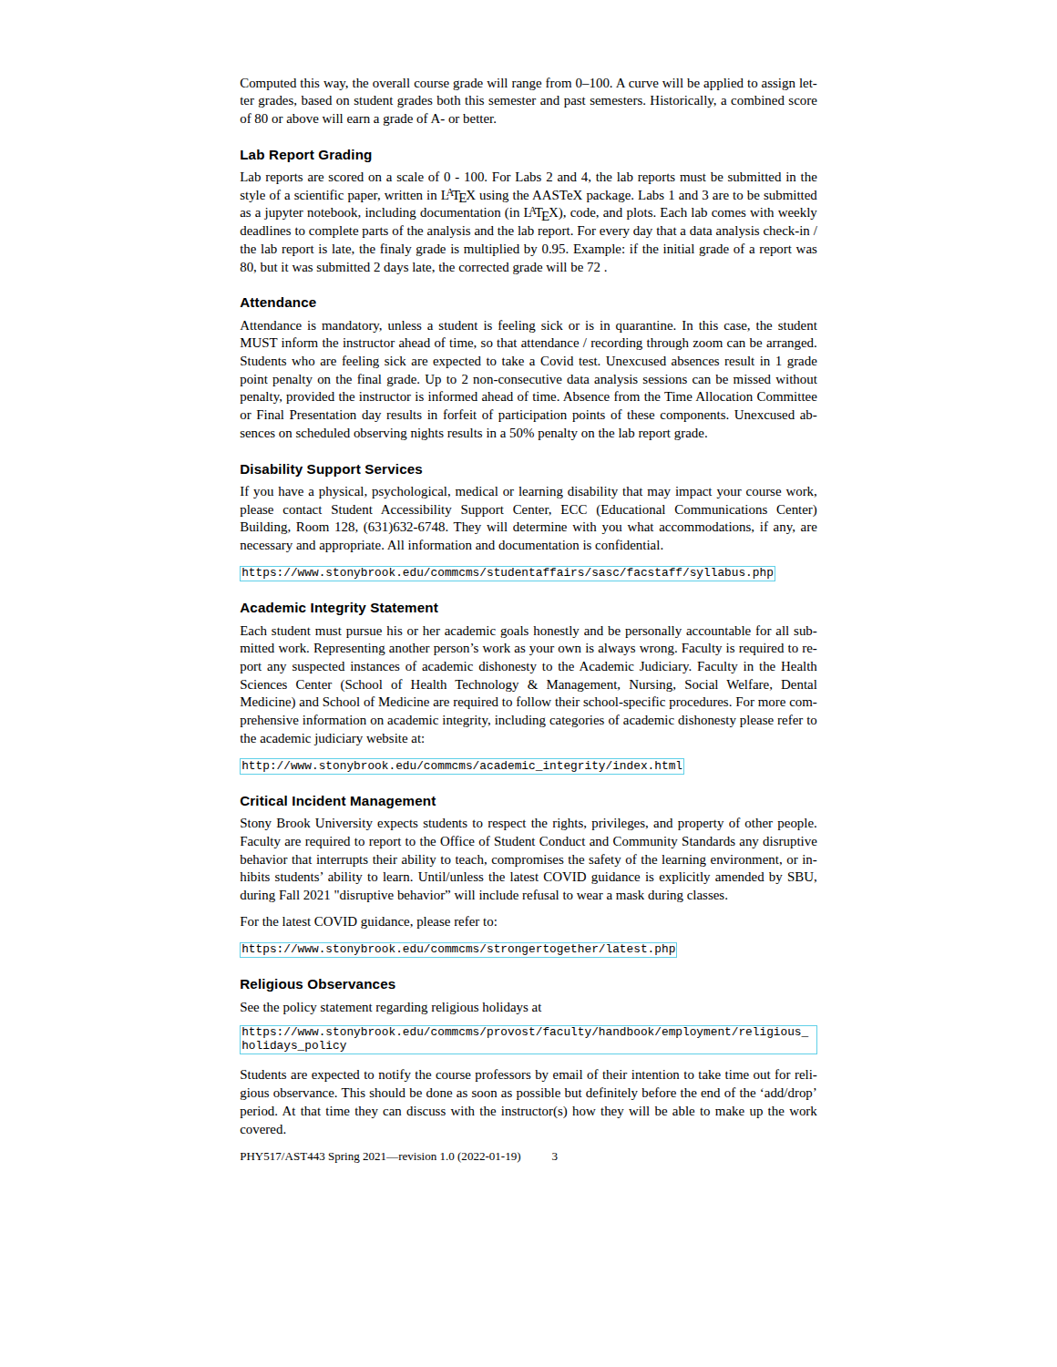Computed this way, the overall course grade will range from 0–100. A curve will be applied to assign letter grades, based on student grades both this semester and past semesters. Historically, a combined score of 80 or above will earn a grade of A- or better.
Lab Report Grading
Lab reports are scored on a scale of 0 - 100. For Labs 2 and 4, the lab reports must be submitted in the style of a scientific paper, written in La Te X using the AASTeX package. Labs 1 and 3 are to be submitted as a jupyter notebook, including documentation (in La Te X), code, and plots. Each lab comes with weekly deadlines to complete parts of the analysis and the lab report. For every day that a data analysis check-in / the lab report is late, the finaly grade is multiplied by 0.95. Example: if the initial grade of a report was 80, but it was submitted 2 days late, the corrected grade will be 72 .
Attendance
Attendance is mandatory, unless a student is feeling sick or is in quarantine. In this case, the student MUST inform the instructor ahead of time, so that attendance / recording through zoom can be arranged. Students who are feeling sick are expected to take a Covid test. Unexcused absences result in 1 grade point penalty on the final grade. Up to 2 non-consecutive data analysis sessions can be missed without penalty, provided the instructor is informed ahead of time. Absence from the Time Allocation Committee or Final Presentation day results in forfeit of participation points of these components. Unexcused absences on scheduled observing nights results in a 50% penalty on the lab report grade.
Disability Support Services
If you have a physical, psychological, medical or learning disability that may impact your course work, please contact Student Accessibility Support Center, ECC (Educational Communications Center) Building, Room 128, (631)632-6748. They will determine with you what accommodations, if any, are necessary and appropriate. All information and documentation is confidential.
https://www.stonybrook.edu/commcms/studentaffairs/sasc/facstaff/syllabus.php
Academic Integrity Statement
Each student must pursue his or her academic goals honestly and be personally accountable for all submitted work. Representing another person’s work as your own is always wrong. Faculty is required to report any suspected instances of academic dishonesty to the Academic Judiciary. Faculty in the Health Sciences Center (School of Health Technology & Management, Nursing, Social Welfare, Dental Medicine) and School of Medicine are required to follow their school-specific procedures. For more comprehensive information on academic integrity, including categories of academic dishonesty please refer to the academic judiciary website at:
http://www.stonybrook.edu/commcms/academic_integrity/index.html
Critical Incident Management
Stony Brook University expects students to respect the rights, privileges, and property of other people. Faculty are required to report to the Office of Student Conduct and Community Standards any disruptive behavior that interrupts their ability to teach, compromises the safety of the learning environment, or inhibits students’ ability to learn. Until/unless the latest COVID guidance is explicitly amended by SBU, during Fall 2021 "disruptive behavior” will include refusal to wear a mask during classes.
For the latest COVID guidance, please refer to:
https://www.stonybrook.edu/commcms/strongertogether/latest.php
Religious Observances
See the policy statement regarding religious holidays at
https://www.stonybrook.edu/commcms/provost/faculty/handbook/employment/religious_holidays_policy
Students are expected to notify the course professors by email of their intention to take time out for religious observance. This should be done as soon as possible but definitely before the end of the ‘add/drop’ period. At that time they can discuss with the instructor(s) how they will be able to make up the work covered.
PHY517/AST443 Spring 2021—revision 1.0 (2022-01-19) 3